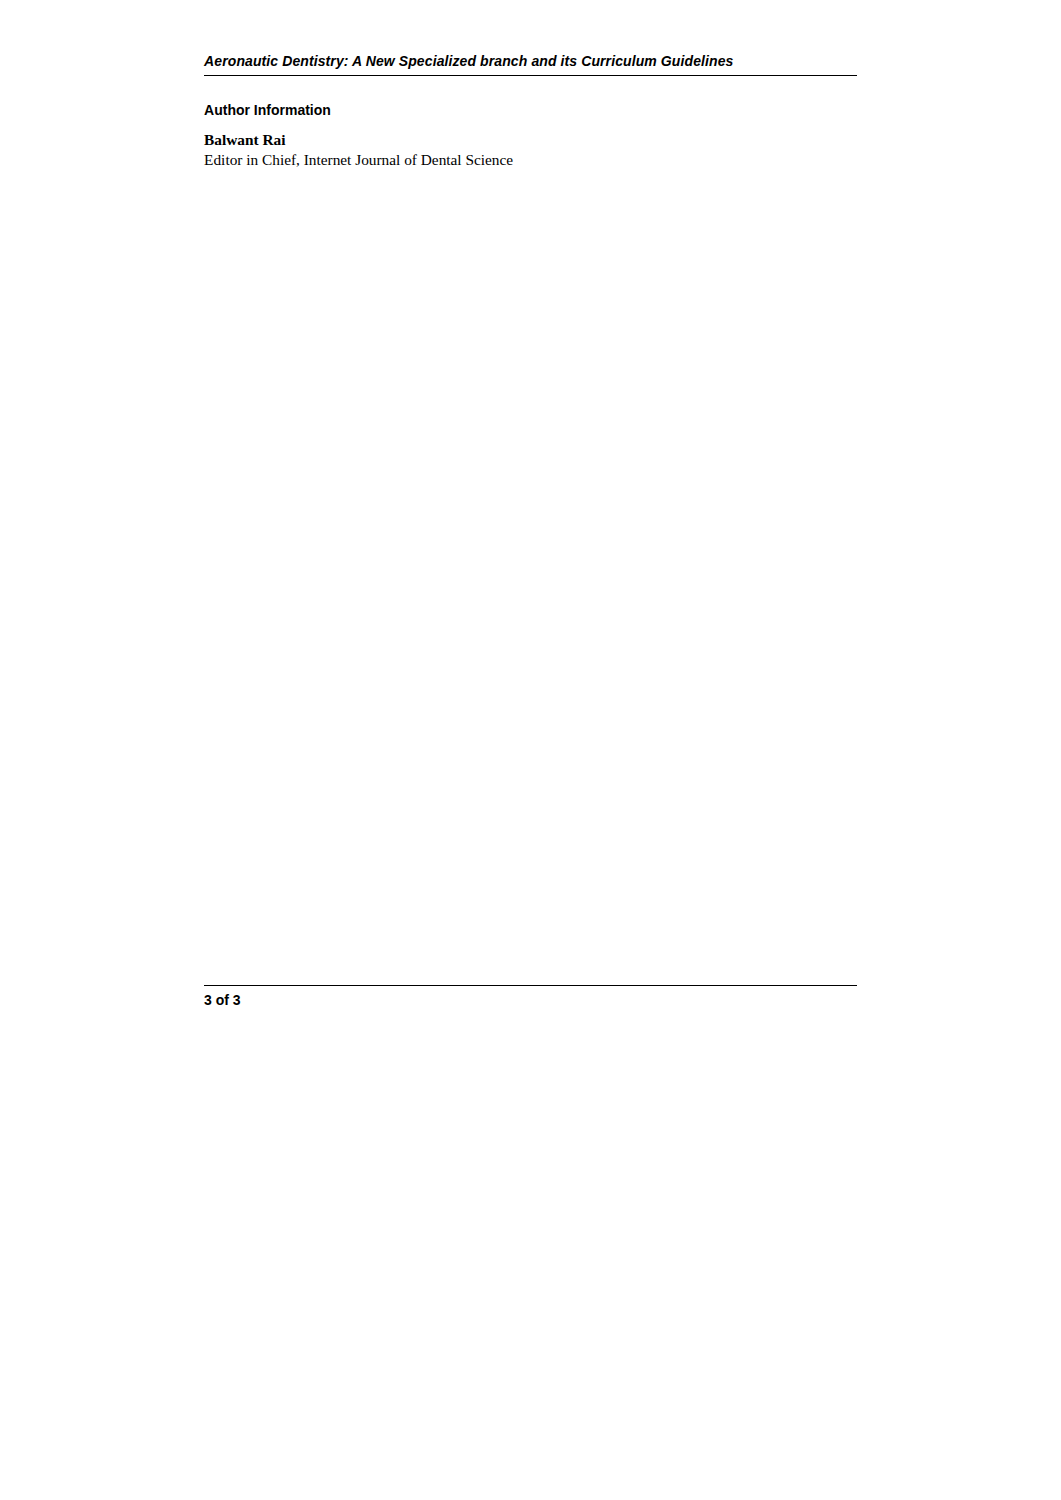Aeronautic Dentistry: A New Specialized branch and its Curriculum Guidelines
Author Information
Balwant Rai
Editor in Chief, Internet Journal of Dental Science
3 of 3